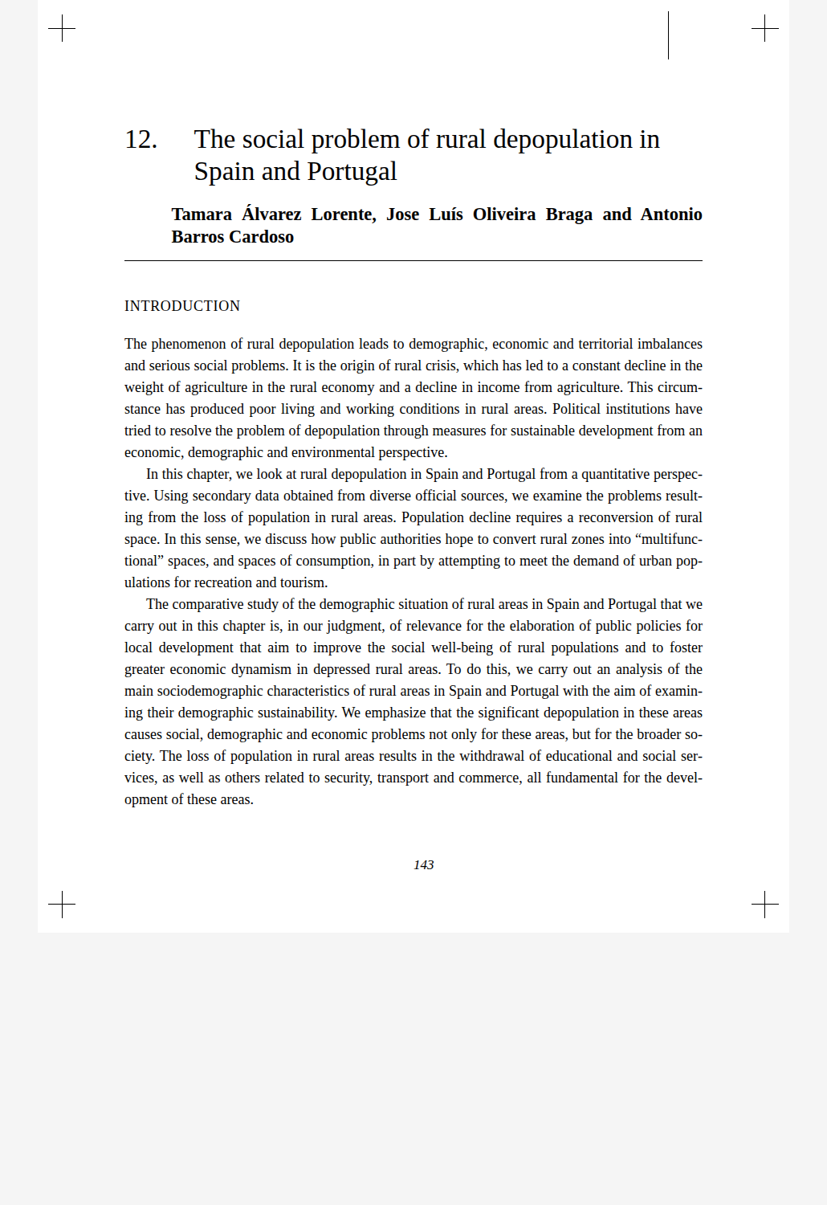12. The social problem of rural depopulation in Spain and Portugal
Tamara Álvarez Lorente, Jose Luís Oliveira Braga and Antonio Barros Cardoso
INTRODUCTION
The phenomenon of rural depopulation leads to demographic, economic and territorial imbalances and serious social problems. It is the origin of rural crisis, which has led to a constant decline in the weight of agriculture in the rural economy and a decline in income from agriculture. This circumstance has produced poor living and working conditions in rural areas. Political institutions have tried to resolve the problem of depopulation through measures for sustainable development from an economic, demographic and environmental perspective.
In this chapter, we look at rural depopulation in Spain and Portugal from a quantitative perspective. Using secondary data obtained from diverse official sources, we examine the problems resulting from the loss of population in rural areas. Population decline requires a reconversion of rural space. In this sense, we discuss how public authorities hope to convert rural zones into “multifunctional” spaces, and spaces of consumption, in part by attempting to meet the demand of urban populations for recreation and tourism.
The comparative study of the demographic situation of rural areas in Spain and Portugal that we carry out in this chapter is, in our judgment, of relevance for the elaboration of public policies for local development that aim to improve the social well-being of rural populations and to foster greater economic dynamism in depressed rural areas. To do this, we carry out an analysis of the main sociodemographic characteristics of rural areas in Spain and Portugal with the aim of examining their demographic sustainability. We emphasize that the significant depopulation in these areas causes social, demographic and economic problems not only for these areas, but for the broader society. The loss of population in rural areas results in the withdrawal of educational and social services, as well as others related to security, transport and commerce, all fundamental for the development of these areas.
143